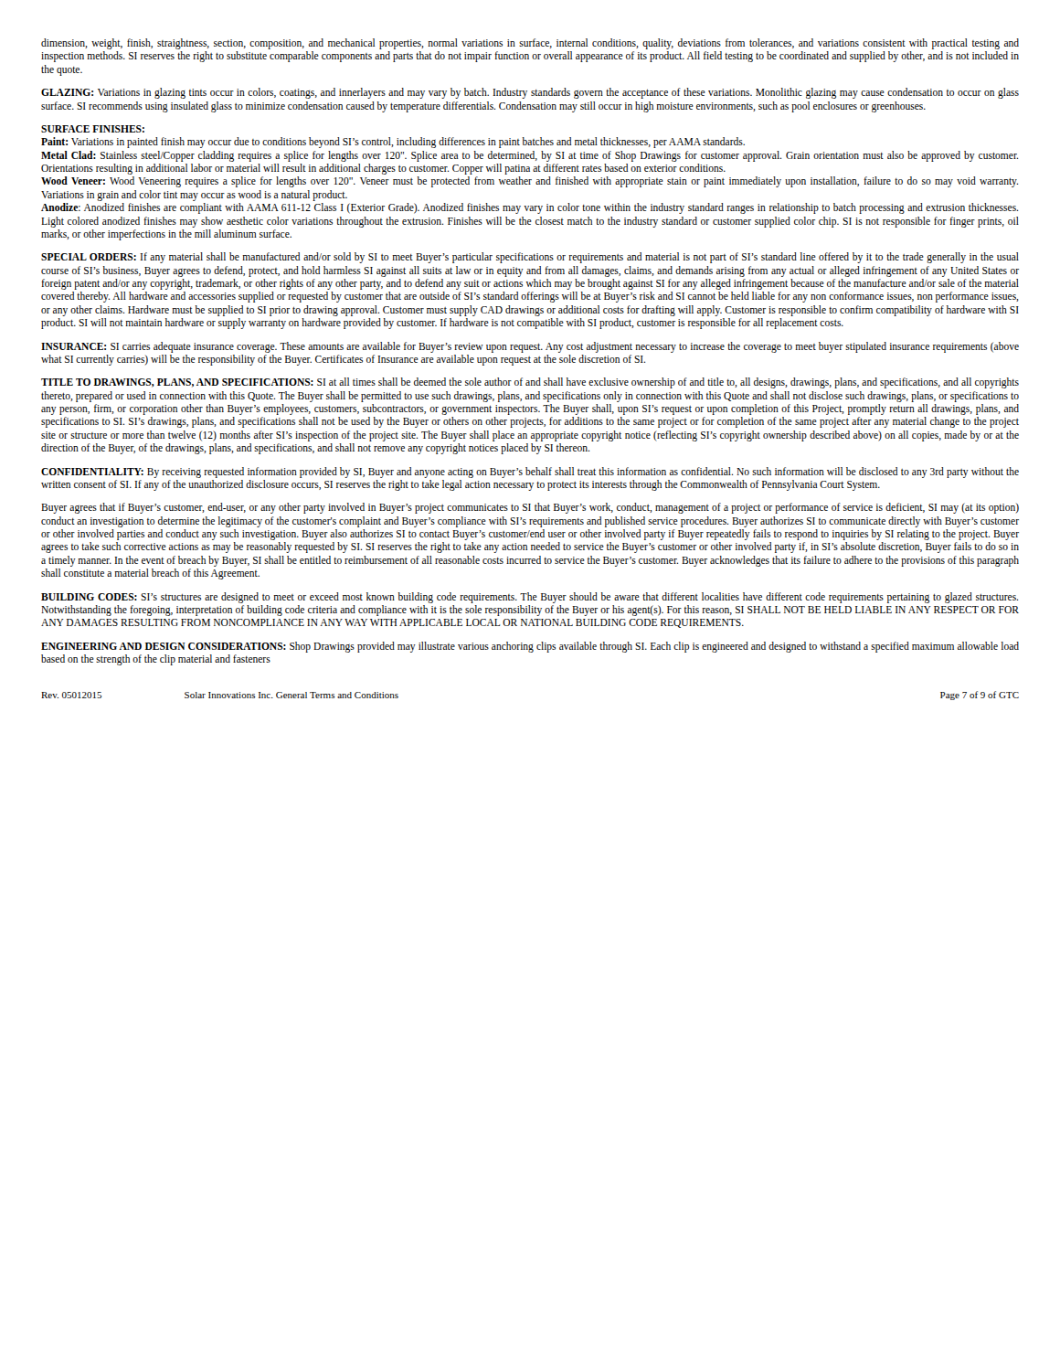dimension, weight, finish, straightness, section, composition, and mechanical properties, normal variations in surface, internal conditions, quality, deviations from tolerances, and variations consistent with practical testing and inspection methods. SI reserves the right to substitute comparable components and parts that do not impair function or overall appearance of its product. All field testing to be coordinated and supplied by other, and is not included in the quote.
GLAZING: Variations in glazing tints occur in colors, coatings, and innerlayers and may vary by batch. Industry standards govern the acceptance of these variations. Monolithic glazing may cause condensation to occur on glass surface. SI recommends using insulated glass to minimize condensation caused by temperature differentials. Condensation may still occur in high moisture environments, such as pool enclosures or greenhouses.
SURFACE FINISHES:
Paint: Variations in painted finish may occur due to conditions beyond SI’s control, including differences in paint batches and metal thicknesses, per AAMA standards.
Metal Clad: Stainless steel/Copper cladding requires a splice for lengths over 120". Splice area to be determined, by SI at time of Shop Drawings for customer approval. Grain orientation must also be approved by customer. Orientations resulting in additional labor or material will result in additional charges to customer. Copper will patina at different rates based on exterior conditions.
Wood Veneer: Wood Veneering requires a splice for lengths over 120". Veneer must be protected from weather and finished with appropriate stain or paint immediately upon installation, failure to do so may void warranty. Variations in grain and color tint may occur as wood is a natural product.
Anodize: Anodized finishes are compliant with AAMA 611-12 Class I (Exterior Grade). Anodized finishes may vary in color tone within the industry standard ranges in relationship to batch processing and extrusion thicknesses. Light colored anodized finishes may show aesthetic color variations throughout the extrusion. Finishes will be the closest match to the industry standard or customer supplied color chip. SI is not responsible for finger prints, oil marks, or other imperfections in the mill aluminum surface.
SPECIAL ORDERS: If any material shall be manufactured and/or sold by SI to meet Buyer’s particular specifications or requirements and material is not part of SI’s standard line offered by it to the trade generally in the usual course of SI’s business, Buyer agrees to defend, protect, and hold harmless SI against all suits at law or in equity and from all damages, claims, and demands arising from any actual or alleged infringement of any United States or foreign patent and/or any copyright, trademark, or other rights of any other party, and to defend any suit or actions which may be brought against SI for any alleged infringement because of the manufacture and/or sale of the material covered thereby. All hardware and accessories supplied or requested by customer that are outside of SI’s standard offerings will be at Buyer’s risk and SI cannot be held liable for any non conformance issues, non performance issues, or any other claims. Hardware must be supplied to SI prior to drawing approval. Customer must supply CAD drawings or additional costs for drafting will apply. Customer is responsible to confirm compatibility of hardware with SI product. SI will not maintain hardware or supply warranty on hardware provided by customer. If hardware is not compatible with SI product, customer is responsible for all replacement costs.
INSURANCE: SI carries adequate insurance coverage. These amounts are available for Buyer’s review upon request. Any cost adjustment necessary to increase the coverage to meet buyer stipulated insurance requirements (above what SI currently carries) will be the responsibility of the Buyer. Certificates of Insurance are available upon request at the sole discretion of SI.
TITLE TO DRAWINGS, PLANS, AND SPECIFICATIONS: SI at all times shall be deemed the sole author of and shall have exclusive ownership of and title to, all designs, drawings, plans, and specifications, and all copyrights thereto, prepared or used in connection with this Quote. The Buyer shall be permitted to use such drawings, plans, and specifications only in connection with this Quote and shall not disclose such drawings, plans, or specifications to any person, firm, or corporation other than Buyer’s employees, customers, subcontractors, or government inspectors. The Buyer shall, upon SI’s request or upon completion of this Project, promptly return all drawings, plans, and specifications to SI. SI’s drawings, plans, and specifications shall not be used by the Buyer or others on other projects, for additions to the same project or for completion of the same project after any material change to the project site or structure or more than twelve (12) months after SI’s inspection of the project site. The Buyer shall place an appropriate copyright notice (reflecting SI’s copyright ownership described above) on all copies, made by or at the direction of the Buyer, of the drawings, plans, and specifications, and shall not remove any copyright notices placed by SI thereon.
CONFIDENTIALITY: By receiving requested information provided by SI, Buyer and anyone acting on Buyer’s behalf shall treat this information as confidential. No such information will be disclosed to any 3rd party without the written consent of SI. If any of the unauthorized disclosure occurs, SI reserves the right to take legal action necessary to protect its interests through the Commonwealth of Pennsylvania Court System.
Buyer agrees that if Buyer’s customer, end-user, or any other party involved in Buyer’s project communicates to SI that Buyer’s work, conduct, management of a project or performance of service is deficient, SI may (at its option) conduct an investigation to determine the legitimacy of the customer's complaint and Buyer’s compliance with SI’s requirements and published service procedures. Buyer authorizes SI to communicate directly with Buyer’s customer or other involved parties and conduct any such investigation. Buyer also authorizes SI to contact Buyer’s customer/end user or other involved party if Buyer repeatedly fails to respond to inquiries by SI relating to the project. Buyer agrees to take such corrective actions as may be reasonably requested by SI. SI reserves the right to take any action needed to service the Buyer’s customer or other involved party if, in SI’s absolute discretion, Buyer fails to do so in a timely manner. In the event of breach by Buyer, SI shall be entitled to reimbursement of all reasonable costs incurred to service the Buyer’s customer. Buyer acknowledges that its failure to adhere to the provisions of this paragraph shall constitute a material breach of this Agreement.
BUILDING CODES: SI’s structures are designed to meet or exceed most known building code requirements. The Buyer should be aware that different localities have different code requirements pertaining to glazed structures. Notwithstanding the foregoing, interpretation of building code criteria and compliance with it is the sole responsibility of the Buyer or his agent(s). For this reason, SI SHALL NOT BE HELD LIABLE IN ANY RESPECT OR FOR ANY DAMAGES RESULTING FROM NONCOMPLIANCE IN ANY WAY WITH APPLICABLE LOCAL OR NATIONAL BUILDING CODE REQUIREMENTS.
ENGINEERING AND DESIGN CONSIDERATIONS: Shop Drawings provided may illustrate various anchoring clips available through SI. Each clip is engineered and designed to withstand a specified maximum allowable load based on the strength of the clip material and fasteners
Rev. 05012015 Solar Innovations Inc. General Terms and Conditions Page 7 of 9 of GTC